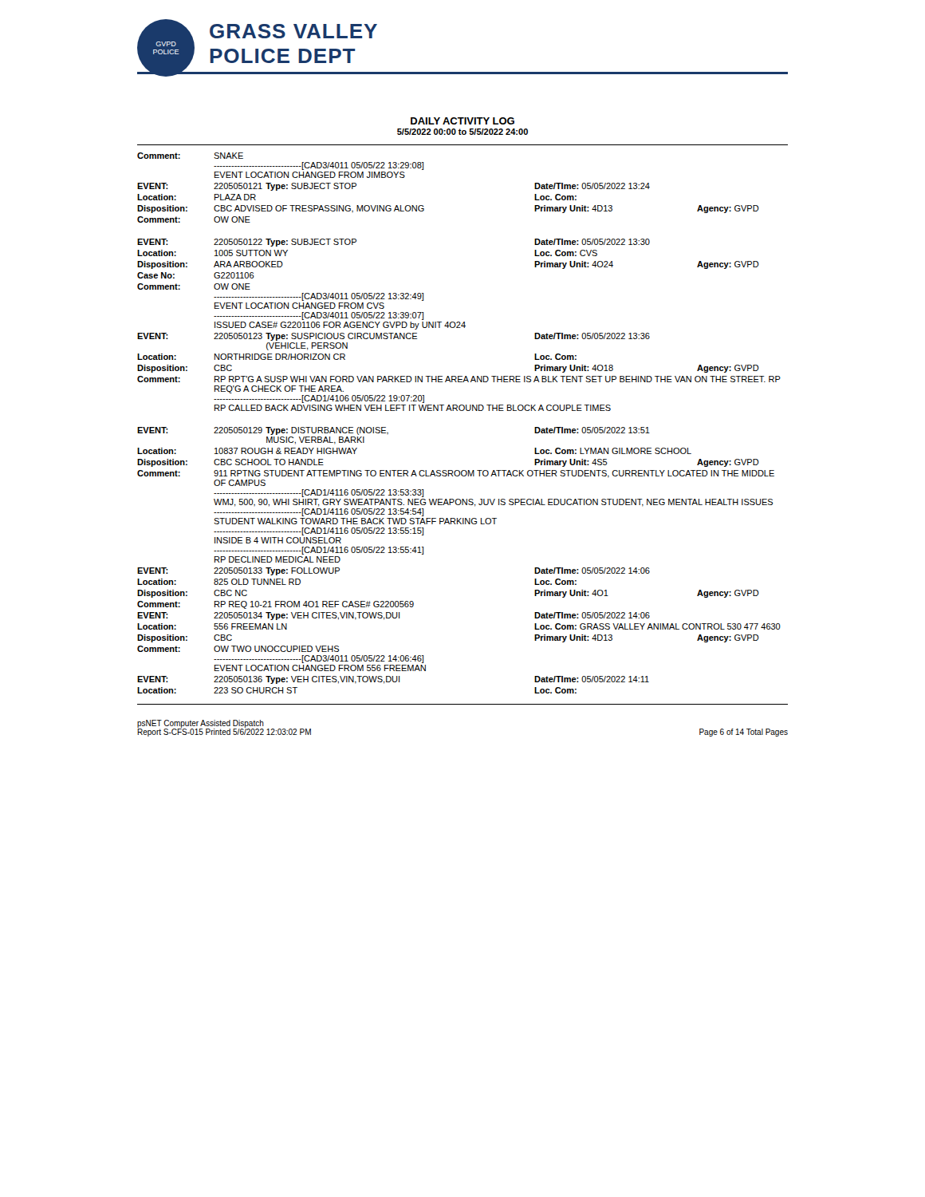GVPD
POLICE
GRASS VALLEY
POLICE DEPT
DAILY ACTIVITY LOG
5/5/2022 00:00 to 5/5/2022 24:00
| Comment: | SNAKE ------------------------------[CAD3/4011 05/05/22 13:29:08] EVENT LOCATION CHANGED FROM JIMBOYS |
| EVENT: | 2205050121 | Type: SUBJECT STOP | Date/TIme: 05/05/2022 13:24 | |
| Location: | PLAZA DR | Loc. Com: | |
| Disposition: | CBC ADVISED OF TRESPASSING, MOVING ALONG | Primary Unit: 4D13 | Agency: GVPD |
| Comment: | OW ONE |
| EVENT: | 2205050122 | Type: SUBJECT STOP | Date/TIme: 05/05/2022 13:30 | |
| Location: | 1005 SUTTON WY | Loc. Com: CVS | |
| Disposition: | ARA ARBOOKED | Primary Unit: 4O24 | Agency: GVPD |
| Case No: | G2201106 |
| Comment: | OW ONE ------------------------------[CAD3/4011 05/05/22 13:32:49] EVENT LOCATION CHANGED FROM CVS ------------------------------[CAD3/4011 05/05/22 13:39:07] ISSUED CASE# G2201106 FOR AGENCY GVPD by UNIT 4O24 |
| EVENT: | 2205050123 | Type: SUSPICIOUS CIRCUMSTANCE (VEHICLE, PERSON | Date/TIme: 05/05/2022 13:36 | |
| Location: | NORTHRIDGE DR/HORIZON CR | Loc. Com: | |
| Disposition: | CBC | Primary Unit: 4O18 | Agency: GVPD |
| Comment: | RP RPT'G A SUSP WHI VAN FORD VAN PARKED IN THE AREA AND THERE IS A BLK TENT SET UP BEHIND THE VAN ON THE STREET. RP REQ'G A CHECK OF THE AREA. ------------------------------[CAD1/4106 05/05/22 19:07:20] RP CALLED BACK ADVISING WHEN VEH LEFT IT WENT AROUND THE BLOCK A COUPLE TIMES |
| EVENT: | 2205050129 | Type: DISTURBANCE (NOISE, MUSIC, VERBAL, BARKI | Date/TIme: 05/05/2022 13:51 | |
| Location: | 10837 ROUGH & READY HIGHWAY | Loc. Com: LYMAN GILMORE SCHOOL |
| Disposition: | CBC SCHOOL TO HANDLE | Primary Unit: 4S5 | Agency: GVPD |
| Comment: | 911 RPTNG STUDENT ATTEMPTING TO ENTER A CLASSROOM TO ATTACK OTHER STUDENTS, CURRENTLY LOCATED IN THE MIDDLE OF CAMPUS ------------------------------[CAD1/4116 05/05/22 13:53:33] WMJ, 500, 90, WHI SHIRT, GRY SWEATPANTS. NEG WEAPONS, JUV IS SPECIAL EDUCATION STUDENT, NEG MENTAL HEALTH ISSUES ------------------------------[CAD1/4116 05/05/22 13:54:54] STUDENT WALKING TOWARD THE BACK TWD STAFF PARKING LOT ------------------------------[CAD1/4116 05/05/22 13:55:15] INSIDE B 4 WITH COUNSELOR ------------------------------[CAD1/4116 05/05/22 13:55:41] RP DECLINED MEDICAL NEED |
| EVENT: | 2205050133 | Type: FOLLOWUP | Date/TIme: 05/05/2022 14:06 | |
| Location: | 825 OLD TUNNEL RD | Loc. Com: | |
| Disposition: | CBC NC | Primary Unit: 4O1 | Agency: GVPD |
| Comment: | RP REQ 10-21 FROM 4O1 REF CASE# G2200569 |
| EVENT: | 2205050134 | Type: VEH CITES,VIN,TOWS,DUI | Date/TIme: 05/05/2022 14:06 | |
| Location: | 556 FREEMAN LN | Loc. Com: GRASS VALLEY ANIMAL CONTROL 530 477 4630 |
| Disposition: | CBC | Primary Unit: 4D13 | Agency: GVPD |
| Comment: | OW TWO UNOCCUPIED VEHS ------------------------------[CAD3/4011 05/05/22 14:06:46] EVENT LOCATION CHANGED FROM 556 FREEMAN |
| EVENT: | 2205050136 | Type: VEH CITES,VIN,TOWS,DUI | Date/TIme: 05/05/2022 14:11 | |
| Location: | 223 SO CHURCH ST | Loc. Com: | |
psNET Computer Assisted Dispatch
Report S-CFS-015 Printed 5/6/2022 12:03:02 PM
Page 6 of 14 Total Pages